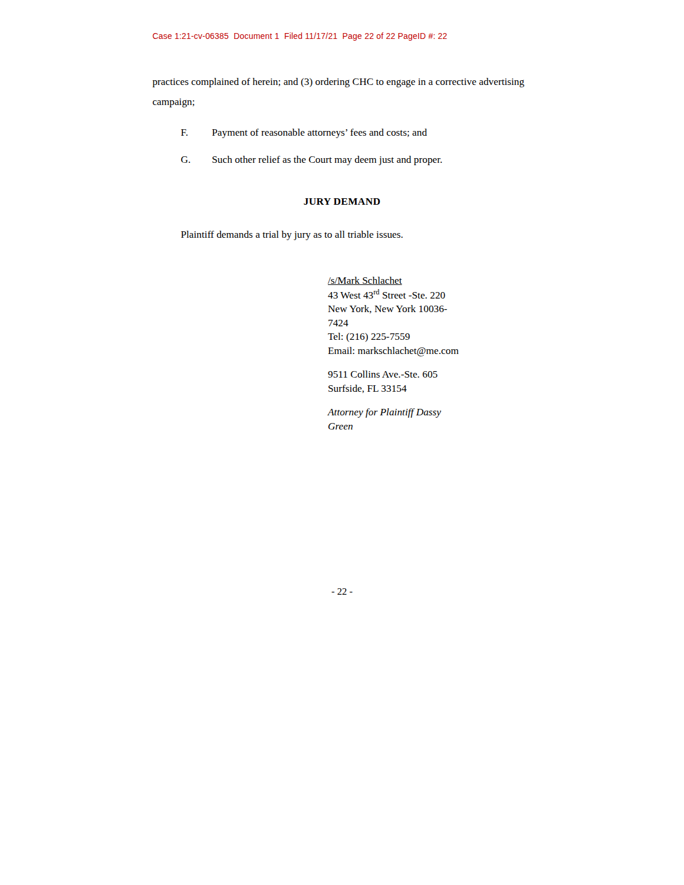Case 1:21-cv-06385 Document 1 Filed 11/17/21 Page 22 of 22 PageID #: 22
practices complained of herein; and (3) ordering CHC to engage in a corrective advertising campaign;
F. Payment of reasonable attorneys’ fees and costs; and
G. Such other relief as the Court may deem just and proper.
JURY DEMAND
Plaintiff demands a trial by jury as to all triable issues.
/s/Mark Schlachet
43 West 43rd Street -Ste. 220
New York, New York 10036-
7424
Tel: (216) 225-7559
Email: markschlachet@me.com
9511 Collins Ave.-Ste. 605
Surfside, FL 33154
Attorney for Plaintiff Dassy
Green
- 22 -